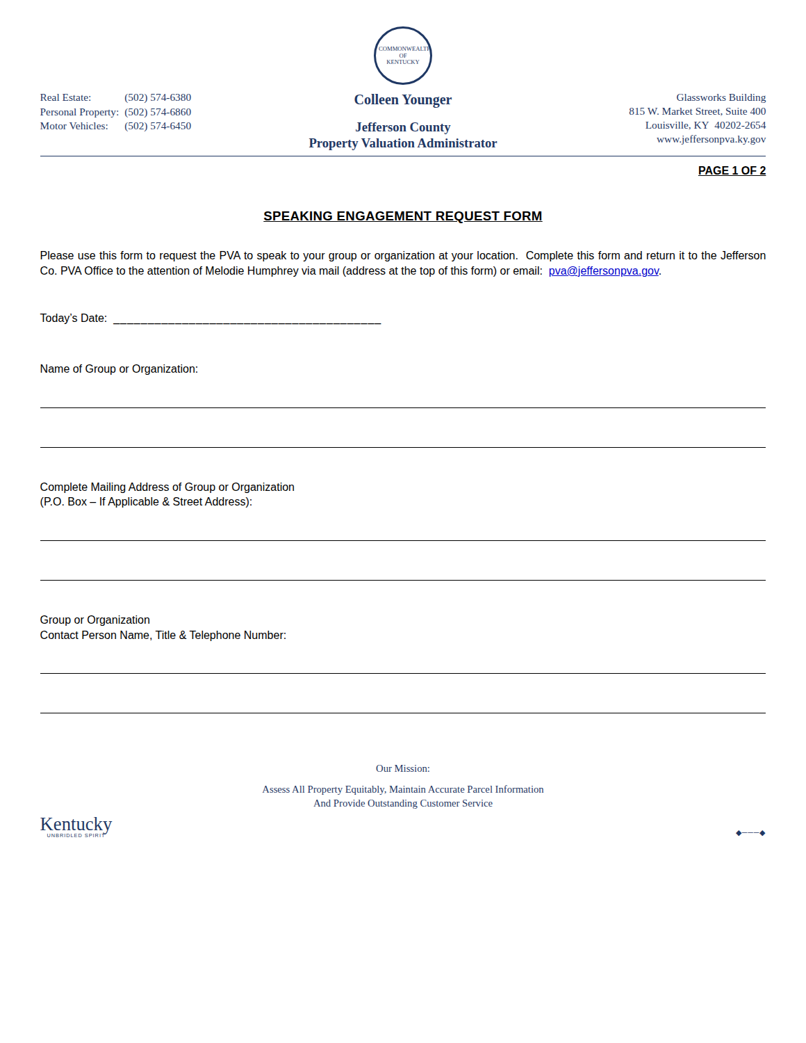COMMONWEALTH
OF
KENTUCKY
| / Real Estate: / (502) 574-6380 / / Personal Property: / (502) 574-6860 / / Motor Vehicles: / (502) 574-6450 / | Colleen Younger Jefferson County Property Valuation Administrator | Glassworks Building 815 W. Market Street, Suite 400 Louisville, KY 40202-2654 www.jeffersonpva.ky.gov |
PAGE 1 OF 2
SPEAKING ENGAGEMENT REQUEST FORM
Please use this form to request the PVA to speak to your group or organization at your location. Complete this form and return it to the Jefferson Co. PVA Office to the attention of Melodie Humphrey via mail (address at the top of this form) or email: pva@jeffersonpva.gov.
Today’s Date: _______________________________________
Name of Group or Organization:
Complete Mailing Address of Group or Organization
(P.O. Box – If Applicable & Street Address):
Group or Organization
Contact Person Name, Title & Telephone Number:
Our Mission:
Assess All Property Equitably, Maintain Accurate Parcel Information
And Provide Outstanding Customer Service
KentuckyUNBRIDLED SPIRIT
◆───◆